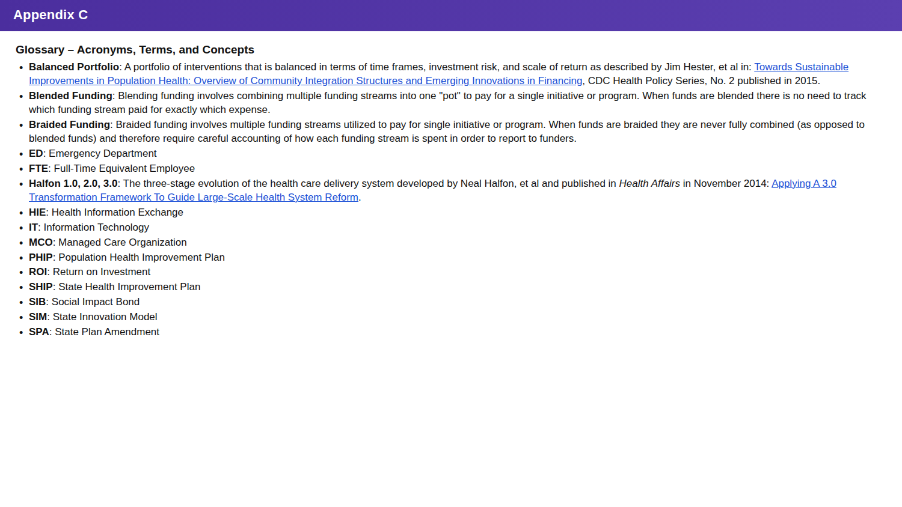Appendix C
Glossary – Acronyms, Terms, and Concepts
Balanced Portfolio: A portfolio of interventions that is balanced in terms of time frames, investment risk, and scale of return as described by Jim Hester, et al in: Towards Sustainable Improvements in Population Health: Overview of Community Integration Structures and Emerging Innovations in Financing, CDC Health Policy Series, No. 2 published in 2015.
Blended Funding: Blending funding involves combining multiple funding streams into one "pot" to pay for a single initiative or program. When funds are blended there is no need to track which funding stream paid for exactly which expense.
Braided Funding: Braided funding involves multiple funding streams utilized to pay for single initiative or program. When funds are braided they are never fully combined (as opposed to blended funds) and therefore require careful accounting of how each funding stream is spent in order to report to funders.
ED: Emergency Department
FTE: Full-Time Equivalent Employee
Halfon 1.0, 2.0, 3.0: The three-stage evolution of the health care delivery system developed by Neal Halfon, et al and published in Health Affairs in November 2014: Applying A 3.0 Transformation Framework To Guide Large-Scale Health System Reform.
HIE: Health Information Exchange
IT: Information Technology
MCO: Managed Care Organization
PHIP: Population Health Improvement Plan
ROI: Return on Investment
SHIP: State Health Improvement Plan
SIB: Social Impact Bond
SIM: State Innovation Model
SPA: State Plan Amendment